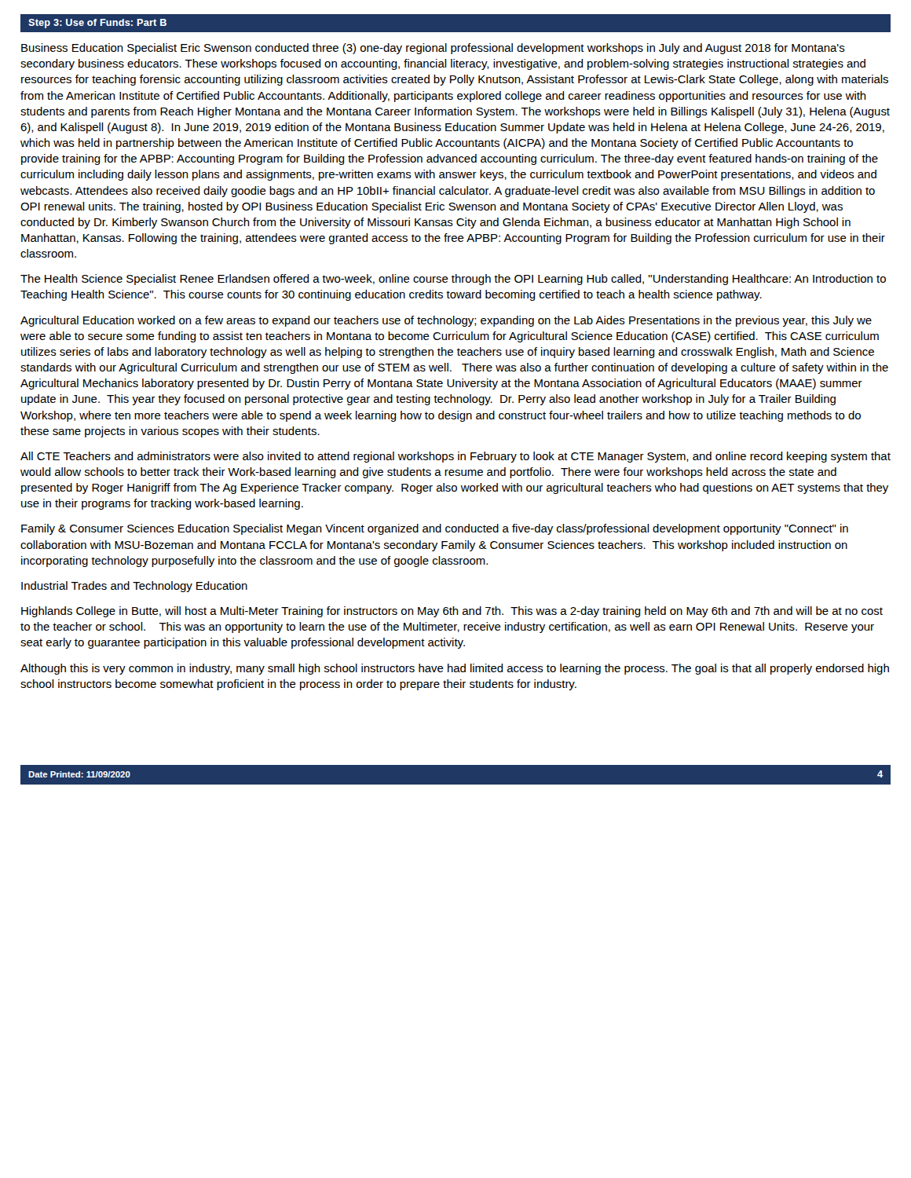Step 3: Use of Funds: Part B
Business Education Specialist Eric Swenson conducted three (3) one-day regional professional development workshops in July and August 2018 for Montana's secondary business educators. These workshops focused on accounting, financial literacy, investigative, and problem-solving strategies instructional strategies and resources for teaching forensic accounting utilizing classroom activities created by Polly Knutson, Assistant Professor at Lewis-Clark State College, along with materials from the American Institute of Certified Public Accountants. Additionally, participants explored college and career readiness opportunities and resources for use with students and parents from Reach Higher Montana and the Montana Career Information System. The workshops were held in Billings Kalispell (July 31), Helena (August 6), and Kalispell (August 8). In June 2019, 2019 edition of the Montana Business Education Summer Update was held in Helena at Helena College, June 24-26, 2019, which was held in partnership between the American Institute of Certified Public Accountants (AICPA) and the Montana Society of Certified Public Accountants to provide training for the APBP: Accounting Program for Building the Profession advanced accounting curriculum. The three-day event featured hands-on training of the curriculum including daily lesson plans and assignments, pre-written exams with answer keys, the curriculum textbook and PowerPoint presentations, and videos and webcasts. Attendees also received daily goodie bags and an HP 10bII+ financial calculator. A graduate-level credit was also available from MSU Billings in addition to OPI renewal units. The training, hosted by OPI Business Education Specialist Eric Swenson and Montana Society of CPAs' Executive Director Allen Lloyd, was conducted by Dr. Kimberly Swanson Church from the University of Missouri Kansas City and Glenda Eichman, a business educator at Manhattan High School in Manhattan, Kansas. Following the training, attendees were granted access to the free APBP: Accounting Program for Building the Profession curriculum for use in their classroom.
The Health Science Specialist Renee Erlandsen offered a two-week, online course through the OPI Learning Hub called, "Understanding Healthcare: An Introduction to Teaching Health Science". This course counts for 30 continuing education credits toward becoming certified to teach a health science pathway.
Agricultural Education worked on a few areas to expand our teachers use of technology; expanding on the Lab Aides Presentations in the previous year, this July we were able to secure some funding to assist ten teachers in Montana to become Curriculum for Agricultural Science Education (CASE) certified. This CASE curriculum utilizes series of labs and laboratory technology as well as helping to strengthen the teachers use of inquiry based learning and crosswalk English, Math and Science standards with our Agricultural Curriculum and strengthen our use of STEM as well. There was also a further continuation of developing a culture of safety within in the Agricultural Mechanics laboratory presented by Dr. Dustin Perry of Montana State University at the Montana Association of Agricultural Educators (MAAE) summer update in June. This year they focused on personal protective gear and testing technology. Dr. Perry also lead another workshop in July for a Trailer Building Workshop, where ten more teachers were able to spend a week learning how to design and construct four-wheel trailers and how to utilize teaching methods to do these same projects in various scopes with their students.
All CTE Teachers and administrators were also invited to attend regional workshops in February to look at CTE Manager System, and online record keeping system that would allow schools to better track their Work-based learning and give students a resume and portfolio. There were four workshops held across the state and presented by Roger Hanigriff from The Ag Experience Tracker company. Roger also worked with our agricultural teachers who had questions on AET systems that they use in their programs for tracking work-based learning.
Family & Consumer Sciences Education Specialist Megan Vincent organized and conducted a five-day class/professional development opportunity "Connect" in collaboration with MSU-Bozeman and Montana FCCLA for Montana's secondary Family & Consumer Sciences teachers. This workshop included instruction on incorporating technology purposefully into the classroom and the use of google classroom.
Industrial Trades and Technology Education
Highlands College in Butte, will host a Multi-Meter Training for instructors on May 6th and 7th. This was a 2-day training held on May 6th and 7th and will be at no cost to the teacher or school. This was an opportunity to learn the use of the Multimeter, receive industry certification, as well as earn OPI Renewal Units. Reserve your seat early to guarantee participation in this valuable professional development activity.
Although this is very common in industry, many small high school instructors have had limited access to learning the process. The goal is that all properly endorsed high school instructors become somewhat proficient in the process in order to prepare their students for industry.
Date Printed: 11/09/2020 4